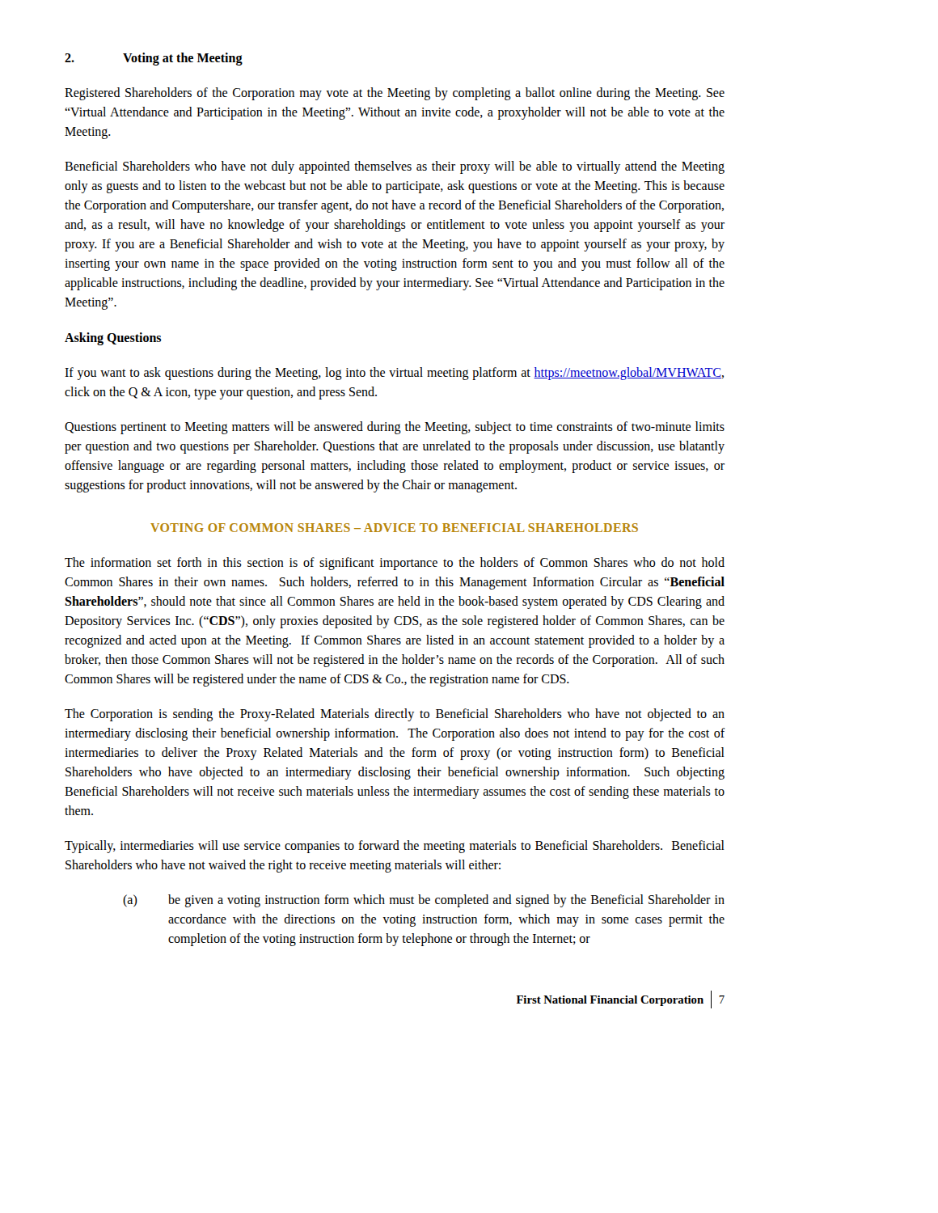2. Voting at the Meeting
Registered Shareholders of the Corporation may vote at the Meeting by completing a ballot online during the Meeting. See “Virtual Attendance and Participation in the Meeting”. Without an invite code, a proxyholder will not be able to vote at the Meeting.
Beneficial Shareholders who have not duly appointed themselves as their proxy will be able to virtually attend the Meeting only as guests and to listen to the webcast but not be able to participate, ask questions or vote at the Meeting. This is because the Corporation and Computershare, our transfer agent, do not have a record of the Beneficial Shareholders of the Corporation, and, as a result, will have no knowledge of your shareholdings or entitlement to vote unless you appoint yourself as your proxy. If you are a Beneficial Shareholder and wish to vote at the Meeting, you have to appoint yourself as your proxy, by inserting your own name in the space provided on the voting instruction form sent to you and you must follow all of the applicable instructions, including the deadline, provided by your intermediary. See “Virtual Attendance and Participation in the Meeting”.
Asking Questions
If you want to ask questions during the Meeting, log into the virtual meeting platform at https://meetnow.global/MVHWATC, click on the Q & A icon, type your question, and press Send.
Questions pertinent to Meeting matters will be answered during the Meeting, subject to time constraints of two-minute limits per question and two questions per Shareholder. Questions that are unrelated to the proposals under discussion, use blatantly offensive language or are regarding personal matters, including those related to employment, product or service issues, or suggestions for product innovations, will not be answered by the Chair or management.
VOTING OF COMMON SHARES – ADVICE TO BENEFICIAL SHAREHOLDERS
The information set forth in this section is of significant importance to the holders of Common Shares who do not hold Common Shares in their own names. Such holders, referred to in this Management Information Circular as “Beneficial Shareholders”, should note that since all Common Shares are held in the book-based system operated by CDS Clearing and Depository Services Inc. (“CDS”), only proxies deposited by CDS, as the sole registered holder of Common Shares, can be recognized and acted upon at the Meeting. If Common Shares are listed in an account statement provided to a holder by a broker, then those Common Shares will not be registered in the holder’s name on the records of the Corporation. All of such Common Shares will be registered under the name of CDS & Co., the registration name for CDS.
The Corporation is sending the Proxy-Related Materials directly to Beneficial Shareholders who have not objected to an intermediary disclosing their beneficial ownership information. The Corporation also does not intend to pay for the cost of intermediaries to deliver the Proxy Related Materials and the form of proxy (or voting instruction form) to Beneficial Shareholders who have objected to an intermediary disclosing their beneficial ownership information. Such objecting Beneficial Shareholders will not receive such materials unless the intermediary assumes the cost of sending these materials to them.
Typically, intermediaries will use service companies to forward the meeting materials to Beneficial Shareholders. Beneficial Shareholders who have not waived the right to receive meeting materials will either:
(a)
be given a voting instruction form which must be completed and signed by the Beneficial Shareholder in accordance with the directions on the voting instruction form, which may in some cases permit the completion of the voting instruction form by telephone or through the Internet; or
First National Financial Corporation 7